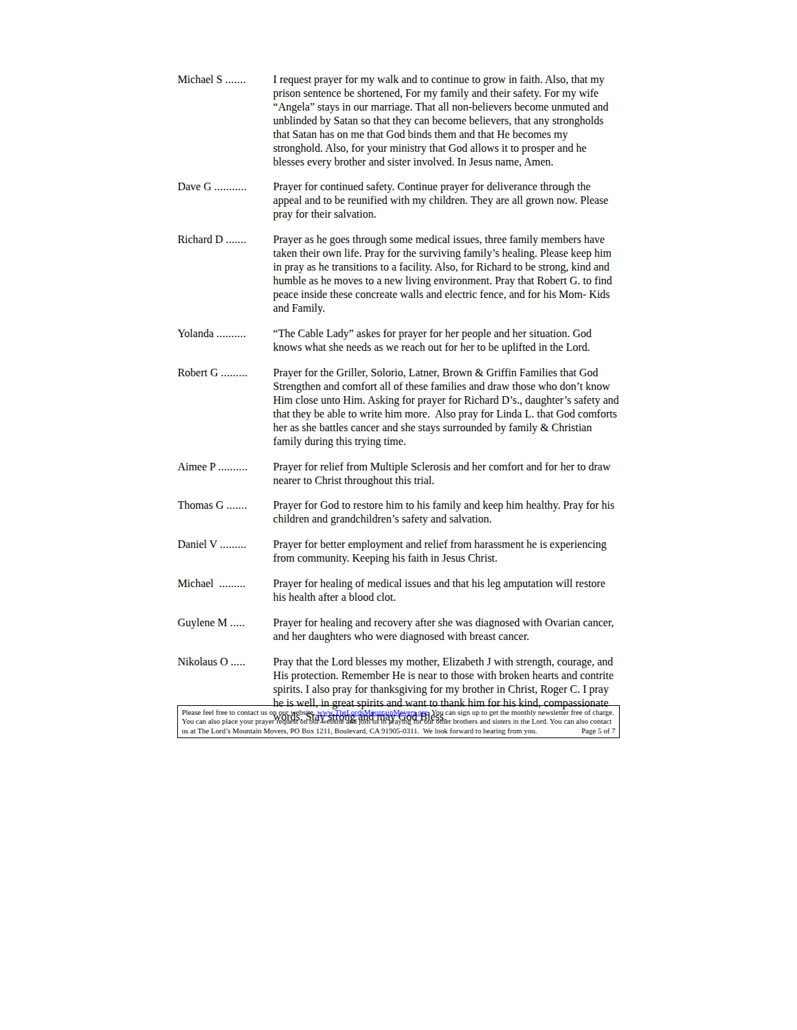Michael S .......
I request prayer for my walk and to continue to grow in faith. Also, that my prison sentence be shortened, For my family and their safety. For my wife “Angela” stays in our marriage. That all non-believers become unmuted and unblinded by Satan so that they can become believers, that any strongholds that Satan has on me that God binds them and that He becomes my stronghold. Also, for your ministry that God allows it to prosper and he blesses every brother and sister involved. In Jesus name, Amen.
Dave G ...........
Prayer for continued safety. Continue prayer for deliverance through the appeal and to be reunified with my children. They are all grown now. Please pray for their salvation.
Richard D .......
Prayer as he goes through some medical issues, three family members have taken their own life. Pray for the surviving family’s healing. Please keep him in pray as he transitions to a facility. Also, for Richard to be strong, kind and humble as he moves to a new living environment. Pray that Robert G. to find peace inside these concreate walls and electric fence, and for his Mom- Kids and Family.
Yolanda ..........
“The Cable Lady” askes for prayer for her people and her situation. God knows what she needs as we reach out for her to be uplifted in the Lord.
Robert G .........
Prayer for the Griller, Solorio, Latner, Brown & Griffin Families that God Strengthen and comfort all of these families and draw those who don’t know Him close unto Him. Asking for prayer for Richard D’s., daughter’s safety and that they be able to write him more. Also pray for Linda L. that God comforts her as she battles cancer and she stays surrounded by family & Christian family during this trying time.
Aimee P ..........
Prayer for relief from Multiple Sclerosis and her comfort and for her to draw nearer to Christ throughout this trial.
Thomas G .......
Prayer for God to restore him to his family and keep him healthy. Pray for his children and grandchildren’s safety and salvation.
Daniel V .........
Prayer for better employment and relief from harassment he is experiencing from community. Keeping his faith in Jesus Christ.
Michael .........
Prayer for healing of medical issues and that his leg amputation will restore his health after a blood clot.
Guylene M .....
Prayer for healing and recovery after she was diagnosed with Ovarian cancer, and her daughters who were diagnosed with breast cancer.
Nikolaus O .....
Pray that the Lord blesses my mother, Elizabeth J with strength, courage, and His protection. Remember He is near to those with broken hearts and contrite spirits. I also pray for thanksgiving for my brother in Christ, Roger C. I pray he is well, in great spirits and want to thank him for his kind, compassionate words. Stay strong and may God Bless.
Please feel free to contact us on our website, www.TheLordsMountainMovers.org. You can sign up to get the monthly newsletter free of charge. You can also place your prayer request on our website and join us in praying for our other brothers and sisters in the Lord. You can also contact us at The Lord’s Mountain Movers, PO Box 1211, Boulevard, CA 91905-0311. We look forward to hearing from you. Page 5 of 7